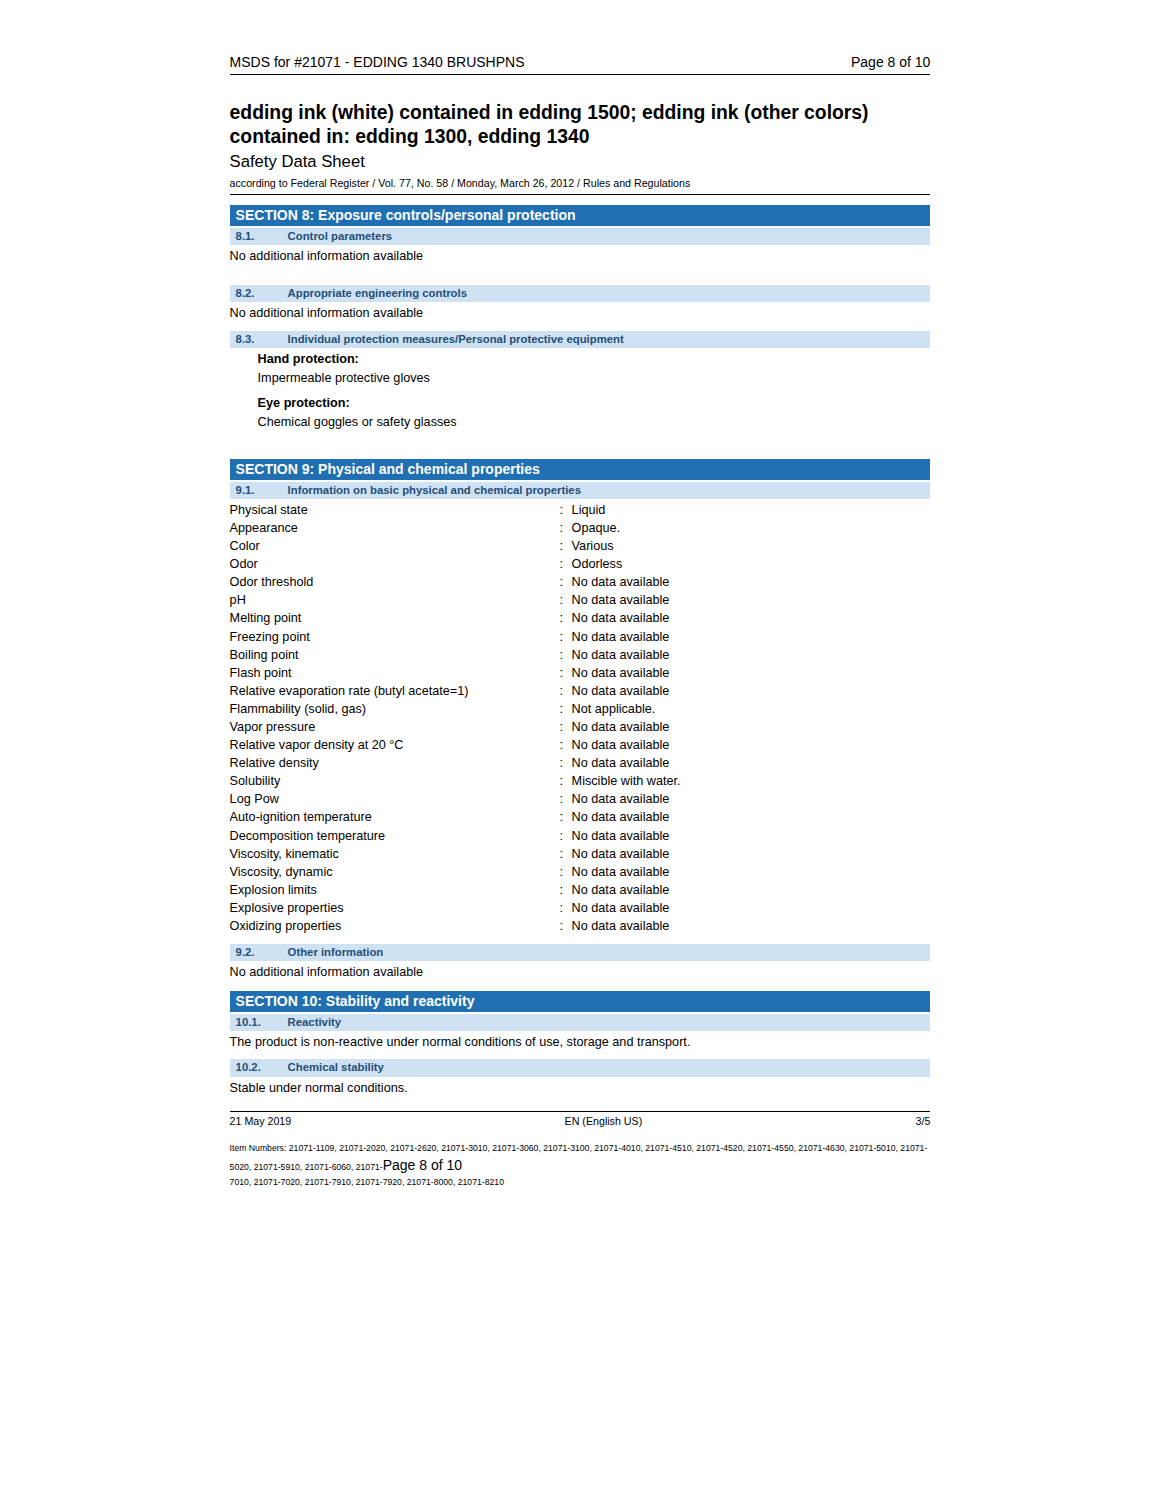MSDS for #21071 - EDDING 1340 BRUSHPNS
Page 8 of 10
edding ink (white) contained in edding 1500; edding ink (other colors) contained in: edding 1300, edding 1340
Safety Data Sheet
according to Federal Register / Vol. 77, No. 58 / Monday, March 26, 2012 / Rules and Regulations
SECTION 8: Exposure controls/personal protection
8.1. Control parameters
No additional information available
8.2. Appropriate engineering controls
No additional information available
8.3. Individual protection measures/Personal protective equipment
Hand protection:
Impermeable protective gloves
Eye protection:
Chemical goggles or safety glasses
SECTION 9: Physical and chemical properties
9.1. Information on basic physical and chemical properties
| Physical state | : | Liquid |
| Appearance | : | Opaque. |
| Color | : | Various |
| Odor | : | Odorless |
| Odor threshold | : | No data available |
| pH | : | No data available |
| Melting point | : | No data available |
| Freezing point | : | No data available |
| Boiling point | : | No data available |
| Flash point | : | No data available |
| Relative evaporation rate (butyl acetate=1) | : | No data available |
| Flammability (solid, gas) | : | Not applicable. |
| Vapor pressure | : | No data available |
| Relative vapor density at 20 °C | : | No data available |
| Relative density | : | No data available |
| Solubility | : | Miscible with water. |
| Log Pow | : | No data available |
| Auto-ignition temperature | : | No data available |
| Decomposition temperature | : | No data available |
| Viscosity, kinematic | : | No data available |
| Viscosity, dynamic | : | No data available |
| Explosion limits | : | No data available |
| Explosive properties | : | No data available |
| Oxidizing properties | : | No data available |
9.2. Other information
No additional information available
SECTION 10: Stability and reactivity
10.1. Reactivity
The product is non-reactive under normal conditions of use, storage and transport.
10.2. Chemical stability
Stable under normal conditions.
21 May 2019
EN (English US)
3/5
Item Numbers: 21071-1109, 21071-2020, 21071-2620, 21071-3010, 21071-3060, 21071-3100, 21071-4010, 21071-4510, 21071-4520, 21071-4550, 21071-4630, 21071-5010, 21071-5020, 21071-5910, 21071-6060, 21071-Page 8 of 10
7010, 21071-7020, 21071-7910, 21071-7920, 21071-8000, 21071-8210